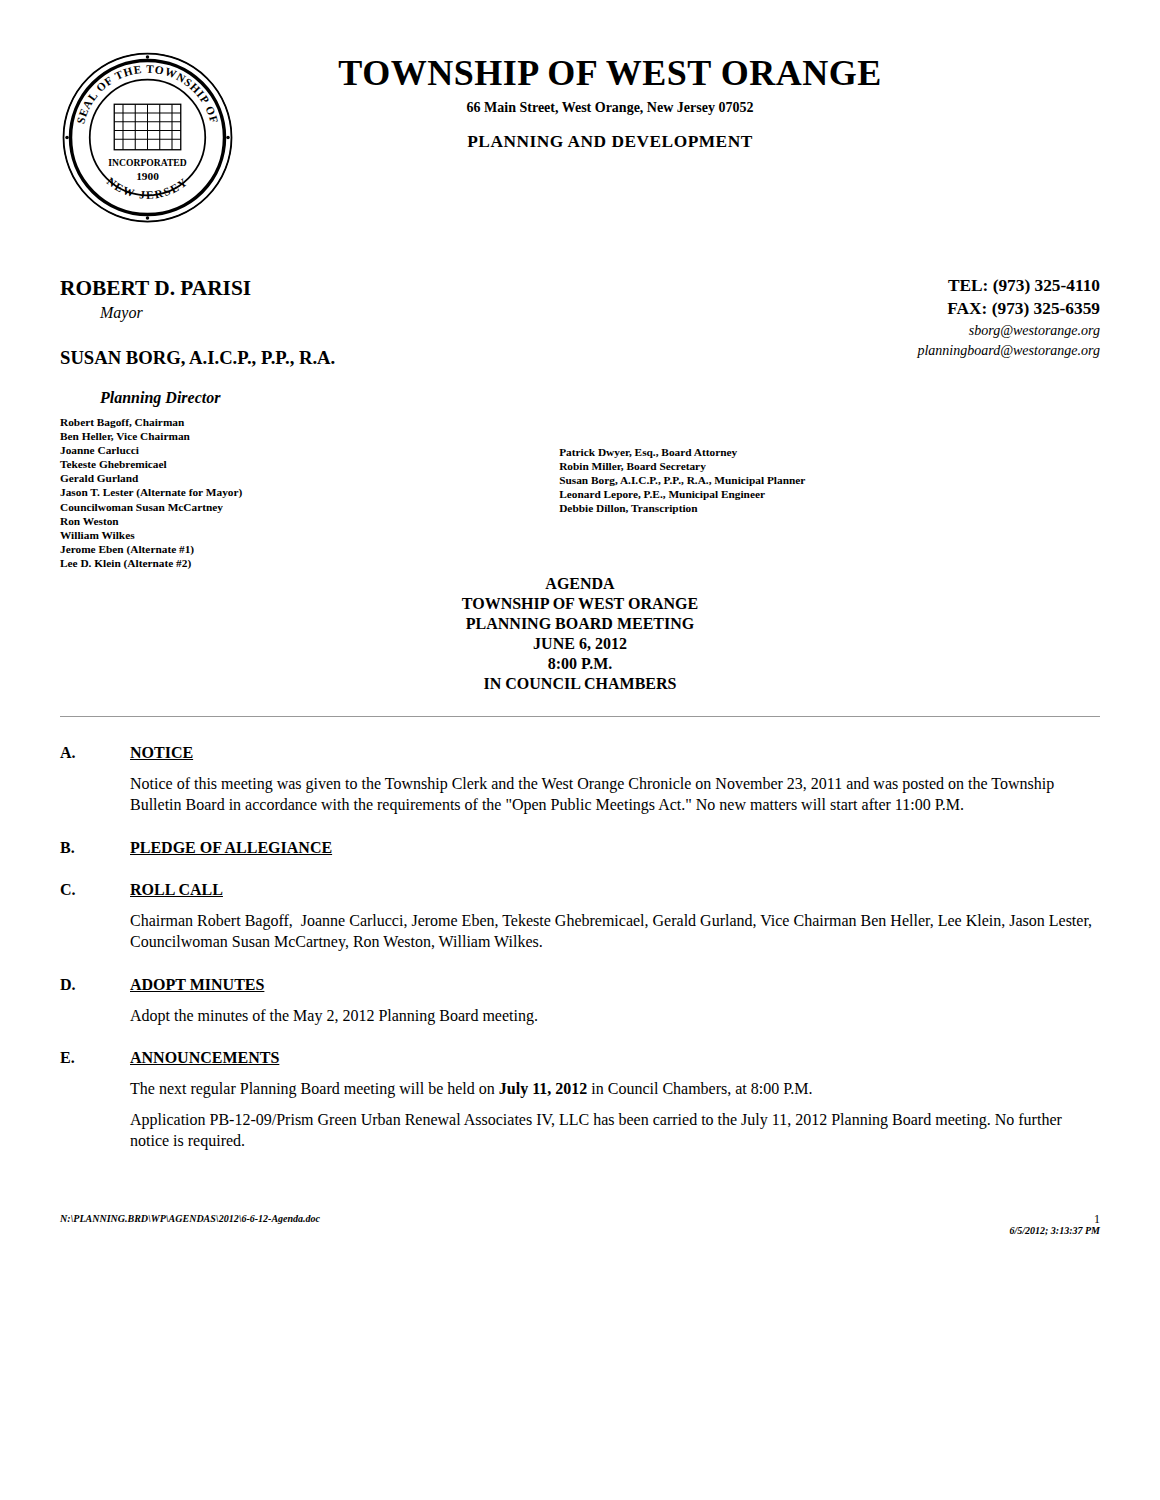SEAL OF THE TOWNSHIP OF NEW JERSEY INCORPORATED 1900
TOWNSHIP OF WEST ORANGE
66 Main Street, West Orange, New Jersey 07052
PLANNING AND DEVELOPMENT
ROBERT D. PARISI
Mayor
SUSAN BORG, A.I.C.P., P.P., R.A.
Planning Director
TEL: (973) 325-4110
FAX: (973) 325-6359
sborg@westorange.org
planningboard@westorange.org
Robert Bagoff, Chairman
Ben Heller, Vice Chairman
Joanne Carlucci
Tekeste Ghebremicael
Gerald Gurland
Jason T. Lester (Alternate for Mayor)
Councilwoman Susan McCartney
Ron Weston
William Wilkes
Jerome Eben (Alternate #1)
Lee D. Klein (Alternate #2)
Patrick Dwyer, Esq., Board Attorney
Robin Miller, Board Secretary
Susan Borg, A.I.C.P., P.P., R.A., Municipal Planner
Leonard Lepore, P.E., Municipal Engineer
Debbie Dillon, Transcription
AGENDA
TOWNSHIP OF WEST ORANGE
PLANNING BOARD MEETING
JUNE 6, 2012
8:00 P.M.
IN COUNCIL CHAMBERS
A.
NOTICE
Notice of this meeting was given to the Township Clerk and the West Orange Chronicle on November 23, 2011 and was posted on the Township Bulletin Board in accordance with the requirements of the "Open Public Meetings Act." No new matters will start after 11:00 P.M.
B.
PLEDGE OF ALLEGIANCE
C.
ROLL CALL
Chairman Robert Bagoff, Joanne Carlucci, Jerome Eben, Tekeste Ghebremicael, Gerald Gurland, Vice Chairman Ben Heller, Lee Klein, Jason Lester, Councilwoman Susan McCartney, Ron Weston, William Wilkes.
D.
ADOPT MINUTES
Adopt the minutes of the May 2, 2012 Planning Board meeting.
E.
ANNOUNCEMENTS
The next regular Planning Board meeting will be held on July 11, 2012 in Council Chambers, at 8:00 P.M.
Application PB-12-09/Prism Green Urban Renewal Associates IV, LLC has been carried to the July 11, 2012 Planning Board meeting. No further notice is required.
N:\PLANNING.BRD\WP\AGENDAS\2012\6-6-12-Agenda.doc
6/5/2012; 3:13:37 PM
1